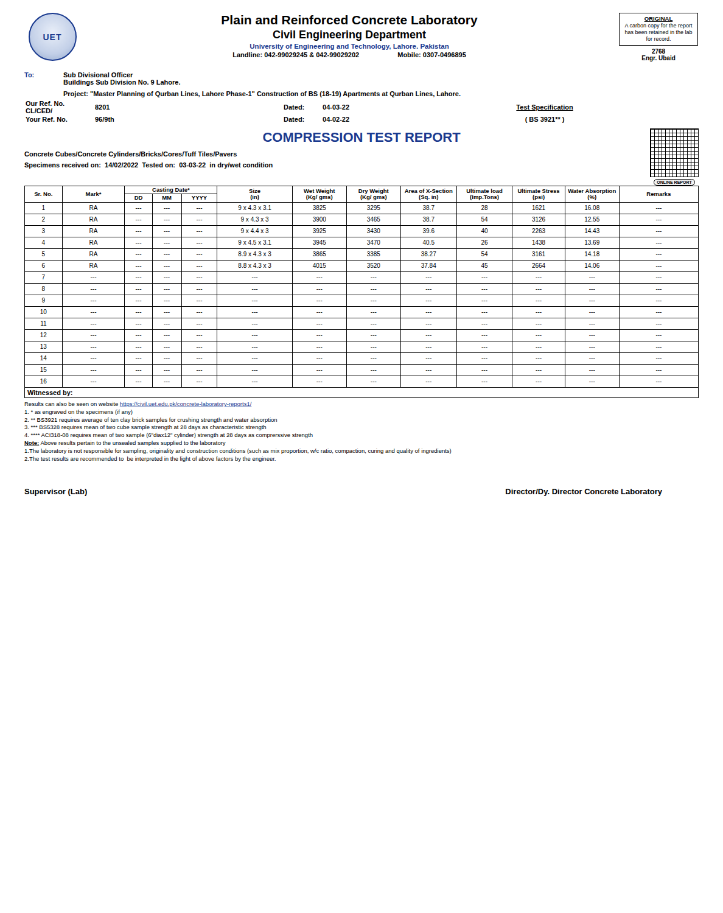| | Plain and Reinforced Concrete Laboratory Civil Engineering Department University of Engineering and Technology, Lahore. Pakistan Landline: 042-99029245 & 042-99029202 Mobile: 0307-0496895 | ORIGINAL A carbon copy for the report has been retained in the lab for record. 2768 Engr. Ubaid |
| To: | Sub Divisional Officer Buildings Sub Division No. 9 Lahore. |
| | Project: "Master Planning of Qurban Lines, Lahore Phase-1" Construction of BS (18-19) Apartments at Qurban Lines, Lahore. |
| Our Ref. No. CL/CED/ | 8201 | | Dated: | 04-03-22 | Test Specification |
| Your Ref. No. | 96/9th | | Dated: | 04-02-22 | ( BS 3921** ) |
COMPRESSION TEST REPORT
ONLINE REPORT
Concrete Cubes/Concrete Cylinders/Bricks/Cores/Tuff Tiles/Pavers
Specimens received on: 14/02/2022 Tested on: 03-03-22 in dry/wet condition
| Sr. No. | Mark* | Casting Date* | Size (in) | Wet Weight (Kg/ gms) | Dry Weight (Kg/ gms) | Area of X-Section (Sq. in) | Ultimate load (Imp.Tons) | Ultimate Stress (psi) | Water Absorption (%) | Remarks |
| --- | --- | --- | --- | --- | --- | --- | --- | --- | --- | --- |
| DD | MM | YYYY |
| 1 | RA | --- | --- | --- | 9 x 4.3 x 3.1 | 3825 | 3295 | 38.7 | 28 | 1621 | 16.08 | --- |
| 2 | RA | --- | --- | --- | 9 x 4.3 x 3 | 3900 | 3465 | 38.7 | 54 | 3126 | 12.55 | --- |
| 3 | RA | --- | --- | --- | 9 x 4.4 x 3 | 3925 | 3430 | 39.6 | 40 | 2263 | 14.43 | --- |
| 4 | RA | --- | --- | --- | 9 x 4.5 x 3.1 | 3945 | 3470 | 40.5 | 26 | 1438 | 13.69 | --- |
| 5 | RA | --- | --- | --- | 8.9 x 4.3 x 3 | 3865 | 3385 | 38.27 | 54 | 3161 | 14.18 | --- |
| 6 | RA | --- | --- | --- | 8.8 x 4.3 x 3 | 4015 | 3520 | 37.84 | 45 | 2664 | 14.06 | --- |
| 7 | --- | --- | --- | --- | --- | --- | --- | --- | --- | --- | --- | --- |
| 8 | --- | --- | --- | --- | --- | --- | --- | --- | --- | --- | --- | --- |
| 9 | --- | --- | --- | --- | --- | --- | --- | --- | --- | --- | --- | --- |
| 10 | --- | --- | --- | --- | --- | --- | --- | --- | --- | --- | --- | --- |
| 11 | --- | --- | --- | --- | --- | --- | --- | --- | --- | --- | --- | --- |
| 12 | --- | --- | --- | --- | --- | --- | --- | --- | --- | --- | --- | --- |
| 13 | --- | --- | --- | --- | --- | --- | --- | --- | --- | --- | --- | --- |
| 14 | --- | --- | --- | --- | --- | --- | --- | --- | --- | --- | --- | --- |
| 15 | --- | --- | --- | --- | --- | --- | --- | --- | --- | --- | --- | --- |
| 16 | --- | --- | --- | --- | --- | --- | --- | --- | --- | --- | --- | --- |
Witnessed by:
Results can also be seen on website https://civil.uet.edu.pk/concrete-laboratory-reports1/
1. * as engraved on the specimens (if any)
2. ** BS3921 requires average of ten clay brick samples for crushing strength and water absorption
3. *** BS5328 requires mean of two cube sample strength at 28 days as characteristic strength
4. **** ACI318-08 requires mean of two sample (6"diax12" cylinder) strength at 28 days as comprerssive strength
Note: Above results pertain to the unsealed samples supplied to the laboratory
1.The laboratory is not responsible for sampling, originality and construction conditions (such as mix proportion, w/c ratio, compaction, curing and quality of ingredients)
2.The test results are recommended to be interpreted in the light of above factors by the engineer.
Supervisor (Lab) Director/Dy. Director Concrete Laboratory